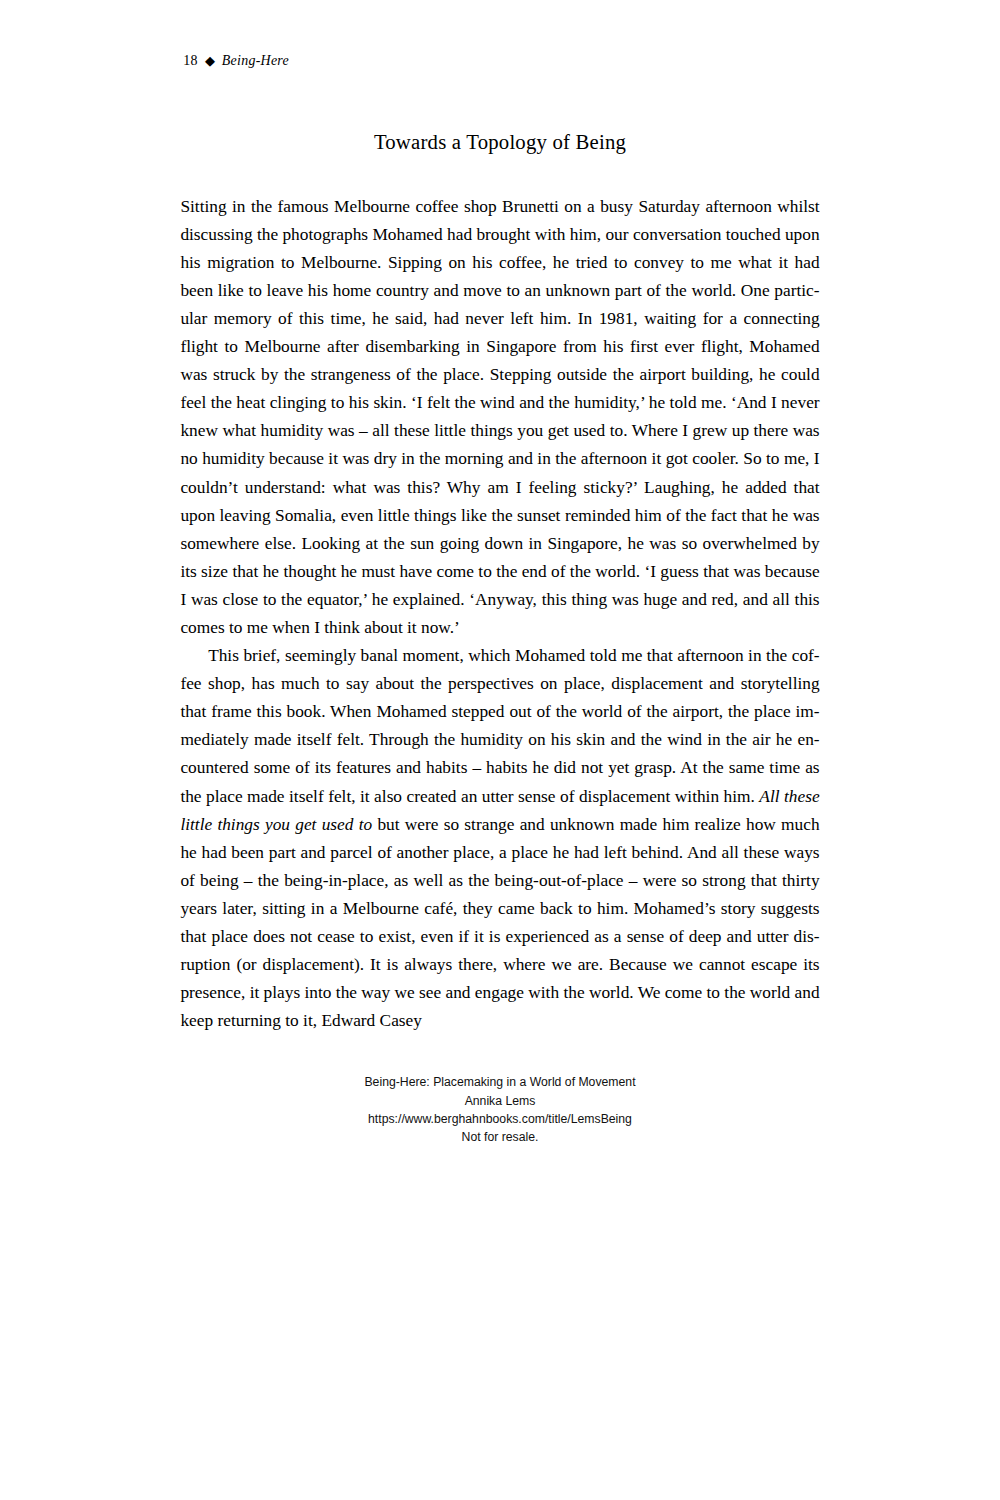18◆Being-Here
Towards a Topology of Being
Sitting in the famous Melbourne coffee shop Brunetti on a busy Saturday afternoon whilst discussing the photographs Mohamed had brought with him, our conversation touched upon his migration to Melbourne. Sipping on his coffee, he tried to convey to me what it had been like to leave his home country and move to an unknown part of the world. One particular memory of this time, he said, had never left him. In 1981, waiting for a connecting flight to Melbourne after disembarking in Singapore from his first ever flight, Mohamed was struck by the strangeness of the place. Stepping outside the airport building, he could feel the heat clinging to his skin. ‘I felt the wind and the humidity,’ he told me. ‘And I never knew what humidity was – all these little things you get used to. Where I grew up there was no humidity because it was dry in the morning and in the afternoon it got cooler. So to me, I couldn’t understand: what was this? Why am I feeling sticky?’ Laughing, he added that upon leaving Somalia, even little things like the sunset reminded him of the fact that he was somewhere else. Looking at the sun going down in Singapore, he was so overwhelmed by its size that he thought he must have come to the end of the world. ‘I guess that was because I was close to the equator,’ he explained. ‘Anyway, this thing was huge and red, and all this comes to me when I think about it now.’
This brief, seemingly banal moment, which Mohamed told me that afternoon in the coffee shop, has much to say about the perspectives on place, displacement and storytelling that frame this book. When Mohamed stepped out of the world of the airport, the place immediately made itself felt. Through the humidity on his skin and the wind in the air he encountered some of its features and habits – habits he did not yet grasp. At the same time as the place made itself felt, it also created an utter sense of displacement within him. All these little things you get used to but were so strange and unknown made him realize how much he had been part and parcel of another place, a place he had left behind. And all these ways of being – the being-in-place, as well as the being-out-of-place – were so strong that thirty years later, sitting in a Melbourne café, they came back to him. Mohamed’s story suggests that place does not cease to exist, even if it is experienced as a sense of deep and utter disruption (or displacement). It is always there, where we are. Because we cannot escape its presence, it plays into the way we see and engage with the world. We come to the world and keep returning to it, Edward Casey
Being-Here: Placemaking in a World of Movement
Annika Lems
https://www.berghahnbooks.com/title/LemsBeing
Not for resale.